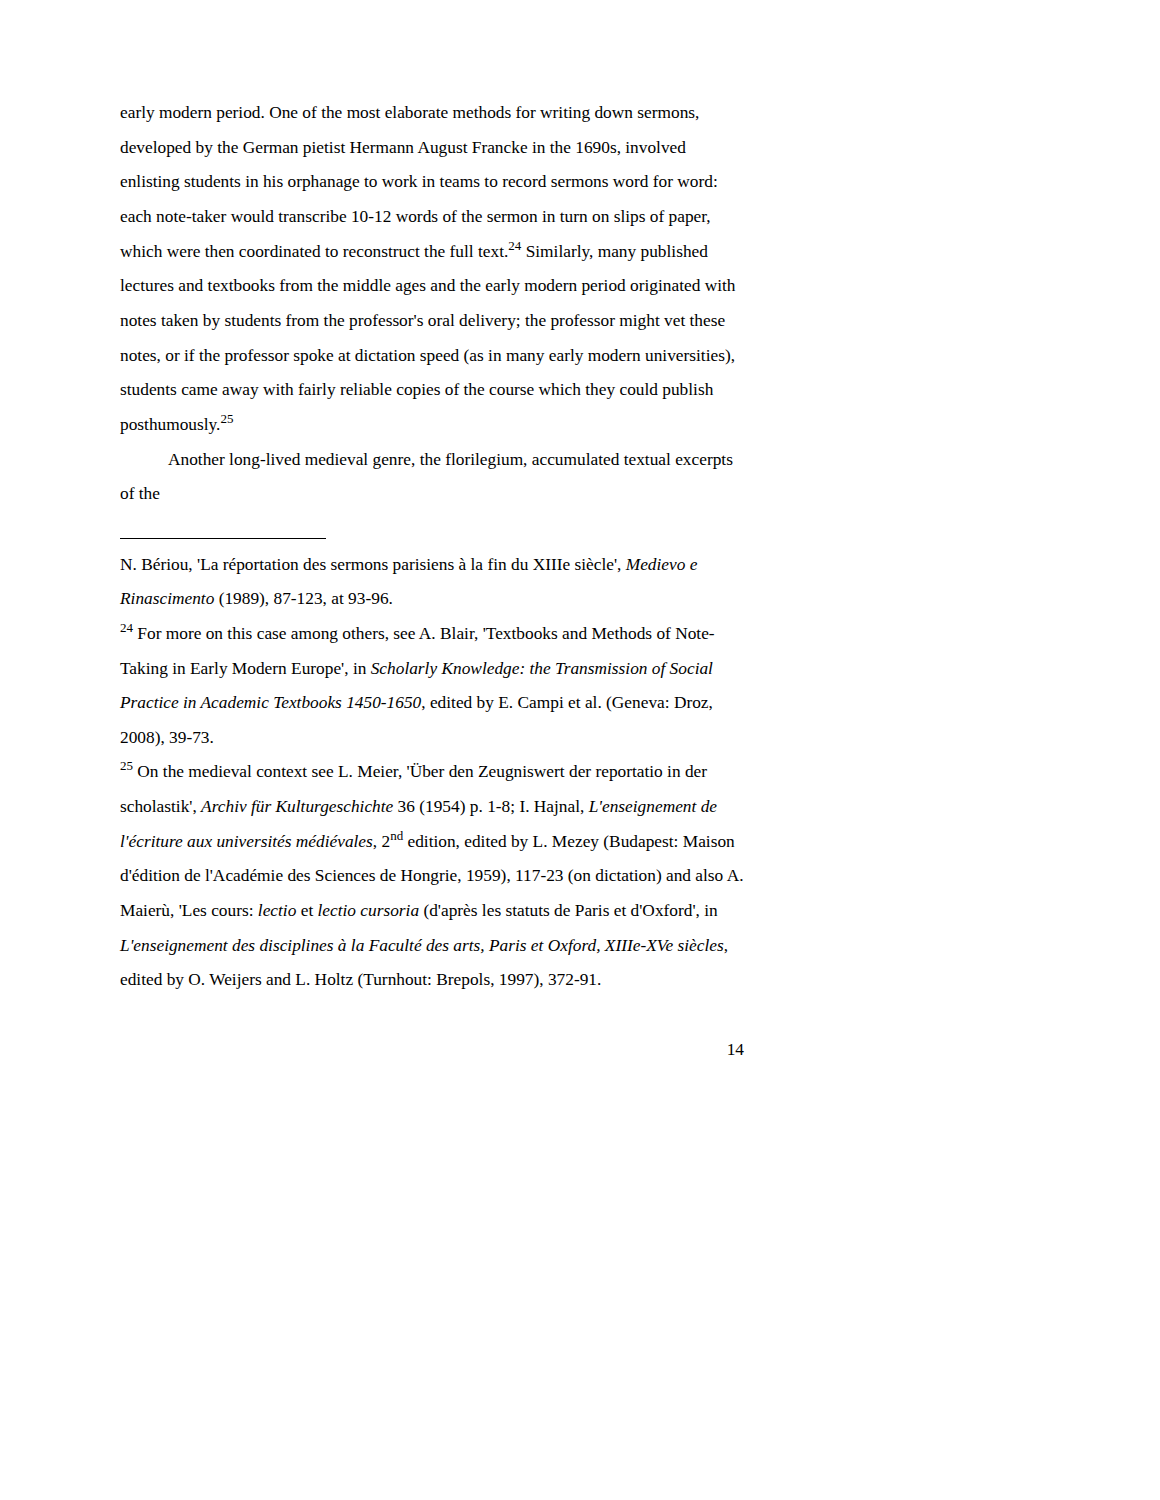early modern period. One of the most elaborate methods for writing down sermons, developed by the German pietist Hermann August Francke in the 1690s, involved enlisting students in his orphanage to work in teams to record sermons word for word: each note-taker would transcribe 10-12 words of the sermon in turn on slips of paper, which were then coordinated to reconstruct the full text.24 Similarly, many published lectures and textbooks from the middle ages and the early modern period originated with notes taken by students from the professor's oral delivery; the professor might vet these notes, or if the professor spoke at dictation speed (as in many early modern universities), students came away with fairly reliable copies of the course which they could publish posthumously.25
Another long-lived medieval genre, the florilegium, accumulated textual excerpts of the
N. Bériou, 'La réportation des sermons parisiens à la fin du XIIIe siècle', Medievo e Rinascimento (1989), 87-123, at 93-96.
24 For more on this case among others, see A. Blair, 'Textbooks and Methods of Note-Taking in Early Modern Europe', in Scholarly Knowledge: the Transmission of Social Practice in Academic Textbooks 1450-1650, edited by E. Campi et al. (Geneva: Droz, 2008), 39-73.
25 On the medieval context see L. Meier, 'Über den Zeugniswert der reportatio in der scholastik', Archiv für Kulturgeschichte 36 (1954) p. 1-8; I. Hajnal, L'enseignement de l'écriture aux universités médiévales, 2nd edition, edited by L. Mezey (Budapest: Maison d'édition de l'Académie des Sciences de Hongrie, 1959), 117-23 (on dictation) and also A. Maierù, 'Les cours: lectio et lectio cursoria (d'après les statuts de Paris et d'Oxford', in L'enseignement des disciplines à la Faculté des arts, Paris et Oxford, XIIIe-XVe siècles, edited by O. Weijers and L. Holtz (Turnhout: Brepols, 1997), 372-91.
14